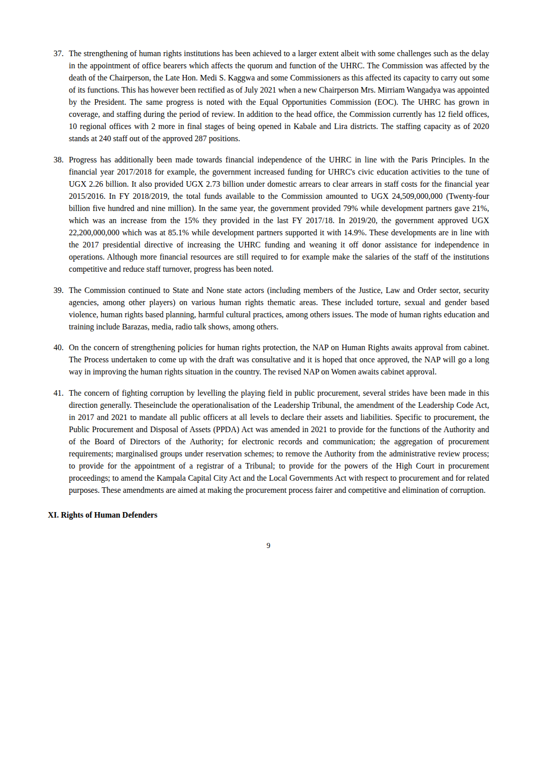The strengthening of human rights institutions has been achieved to a larger extent albeit with some challenges such as the delay in the appointment of office bearers which affects the quorum and function of the UHRC. The Commission was affected by the death of the Chairperson, the Late Hon. Medi S. Kaggwa and some Commissioners as this affected its capacity to carry out some of its functions. This has however been rectified as of July 2021 when a new Chairperson Mrs. Mirriam Wangadya was appointed by the President. The same progress is noted with the Equal Opportunities Commission (EOC). The UHRC has grown in coverage, and staffing during the period of review. In addition to the head office, the Commission currently has 12 field offices, 10 regional offices with 2 more in final stages of being opened in Kabale and Lira districts. The staffing capacity as of 2020 stands at 240 staff out of the approved 287 positions.
Progress has additionally been made towards financial independence of the UHRC in line with the Paris Principles. In the financial year 2017/2018 for example, the government increased funding for UHRC's civic education activities to the tune of UGX 2.26 billion. It also provided UGX 2.73 billion under domestic arrears to clear arrears in staff costs for the financial year 2015/2016. In FY 2018/2019, the total funds available to the Commission amounted to UGX 24,509,000,000 (Twenty-four billion five hundred and nine million). In the same year, the government provided 79% while development partners gave 21%, which was an increase from the 15% they provided in the last FY 2017/18. In 2019/20, the government approved UGX 22,200,000,000 which was at 85.1% while development partners supported it with 14.9%. These developments are in line with the 2017 presidential directive of increasing the UHRC funding and weaning it off donor assistance for independence in operations. Although more financial resources are still required to for example make the salaries of the staff of the institutions competitive and reduce staff turnover, progress has been noted.
The Commission continued to State and None state actors (including members of the Justice, Law and Order sector, security agencies, among other players) on various human rights thematic areas. These included torture, sexual and gender based violence, human rights based planning, harmful cultural practices, among others issues. The mode of human rights education and training include Barazas, media, radio talk shows, among others.
On the concern of strengthening policies for human rights protection, the NAP on Human Rights awaits approval from cabinet. The Process undertaken to come up with the draft was consultative and it is hoped that once approved, the NAP will go a long way in improving the human rights situation in the country. The revised NAP on Women awaits cabinet approval.
The concern of fighting corruption by levelling the playing field in public procurement, several strides have been made in this direction generally. Theseinclude the operationalisation of the Leadership Tribunal, the amendment of the Leadership Code Act, in 2017 and 2021 to mandate all public officers at all levels to declare their assets and liabilities. Specific to procurement, the Public Procurement and Disposal of Assets (PPDA) Act was amended in 2021 to provide for the functions of the Authority and of the Board of Directors of the Authority; for electronic records and communication; the aggregation of procurement requirements; marginalised groups under reservation schemes; to remove the Authority from the administrative review process; to provide for the appointment of a registrar of a Tribunal; to provide for the powers of the High Court in procurement proceedings; to amend the Kampala Capital City Act and the Local Governments Act with respect to procurement and for related purposes. These amendments are aimed at making the procurement process fairer and competitive and elimination of corruption.
XI. Rights of Human Defenders
9